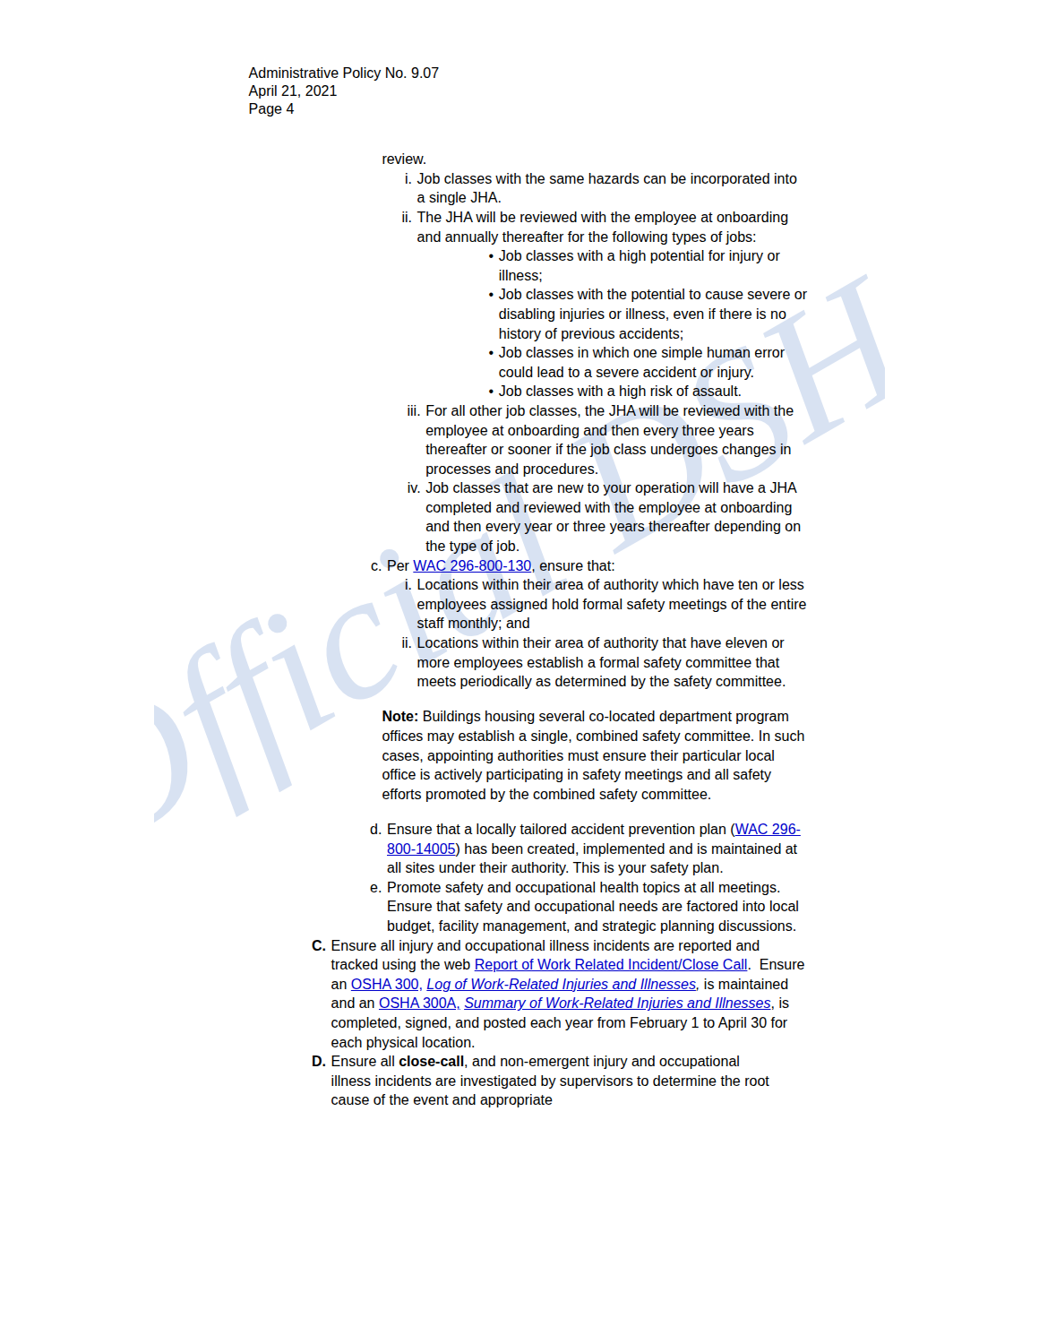Official DSHS
Administrative Policy No. 9.07
April 21, 2021
Page 4
review.
i.
Job classes with the same hazards can be incorporated into a single JHA.
ii.
The JHA will be reviewed with the employee at onboarding and annually thereafter for the following types of jobs:
•
Job classes with a high potential for injury or illness;
•
Job classes with the potential to cause severe or disabling injuries or illness, even if there is no history of previous accidents;
•
Job classes in which one simple human error could lead to a severe accident or injury.
•
Job classes with a high risk of assault.
iii.
For all other job classes, the JHA will be reviewed with the employee at onboarding and then every three years thereafter or sooner if the job class undergoes changes in processes and procedures.
iv.
Job classes that are new to your operation will have a JHA completed and reviewed with the employee at onboarding and then every year or three years thereafter depending on the type of job.
c.
Per WAC 296-800-130, ensure that:
i.
Locations within their area of authority which have ten or less employees assigned hold formal safety meetings of the entire staff monthly; and
ii.
Locations within their area of authority that have eleven or more employees establish a formal safety committee that meets periodically as determined by the safety committee.
Note: Buildings housing several co-located department program offices may establish a single, combined safety committee. In such cases, appointing authorities must ensure their particular local office is actively participating in safety meetings and all safety efforts promoted by the combined safety committee.
d.
Ensure that a locally tailored accident prevention plan (WAC 296-800-14005) has been created, implemented and is maintained at all sites under their authority. This is your safety plan.
e.
Promote safety and occupational health topics at all meetings. Ensure that safety and occupational needs are factored into local budget, facility management, and strategic planning discussions.
C.
Ensure all injury and occupational illness incidents are reported and tracked using the web Report of Work Related Incident/Close Call. Ensure an OSHA 300, Log of Work-Related Injuries and Illnesses, is maintained and an OSHA 300A, Summary of Work-Related Injuries and Illnesses, is completed, signed, and posted each year from February 1 to April 30 for each physical location.
D.
Ensure all close-call, and non-emergent injury and occupational illness incidents are investigated by supervisors to determine the root cause of the event and appropriate